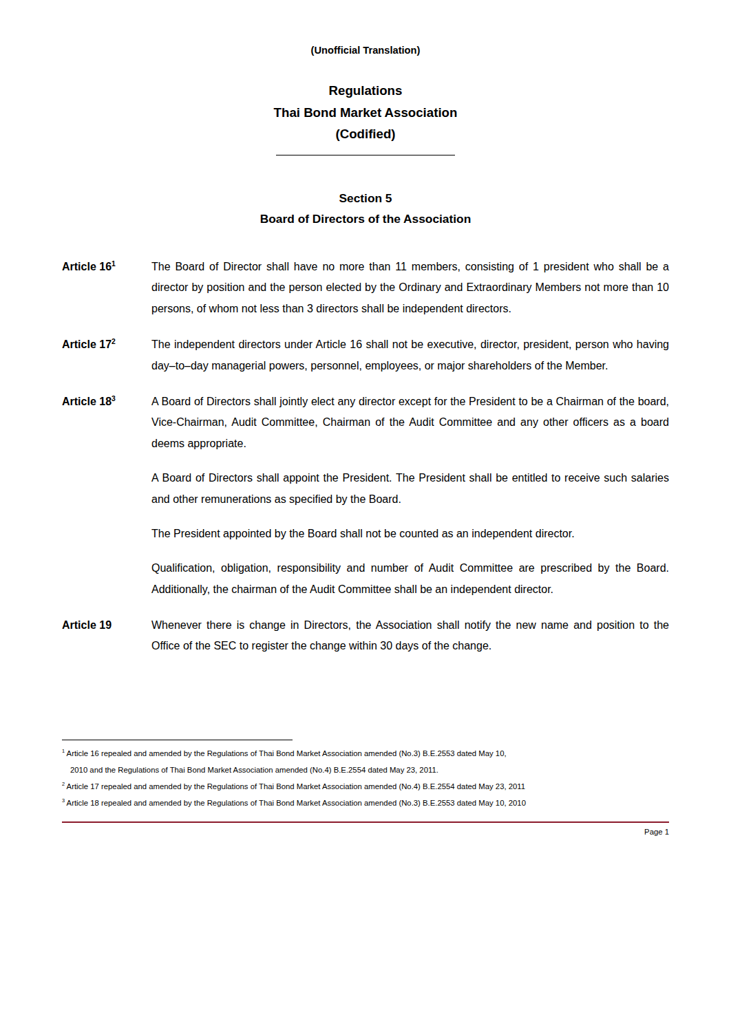(Unofficial Translation)
Regulations
Thai Bond Market Association
(Codified)
Section 5
Board of Directors of the Association
Article 161
The Board of Director shall have no more than 11 members, consisting of 1 president who shall be a director by position and the person elected by the Ordinary and Extraordinary Members not more than 10 persons, of whom not less than 3 directors shall be independent directors.
Article 172
The independent directors under Article 16 shall not be executive, director, president, person who having day–to–day managerial powers, personnel, employees, or major shareholders of the Member.
Article 183
A Board of Directors shall jointly elect any director except for the President to be a Chairman of the board, Vice-Chairman, Audit Committee, Chairman of the Audit Committee and any other officers as a board deems appropriate.
A Board of Directors shall appoint the President. The President shall be entitled to receive such salaries and other remunerations as specified by the Board.
The President appointed by the Board shall not be counted as an independent director.
Qualification, obligation, responsibility and number of Audit Committee are prescribed by the Board. Additionally, the chairman of the Audit Committee shall be an independent director.
Article 19
Whenever there is change in Directors, the Association shall notify the new name and position to the Office of the SEC to register the change within 30 days of the change.
1 Article 16 repealed and amended by the Regulations of Thai Bond Market Association amended (No.3) B.E.2553 dated May 10,
2010 and the Regulations of Thai Bond Market Association amended (No.4) B.E.2554 dated May 23, 2011.
2 Article 17 repealed and amended by the Regulations of Thai Bond Market Association amended (No.4) B.E.2554 dated May 23, 2011
3 Article 18 repealed and amended by the Regulations of Thai Bond Market Association amended (No.3) B.E.2553 dated May 10, 2010
Page 1